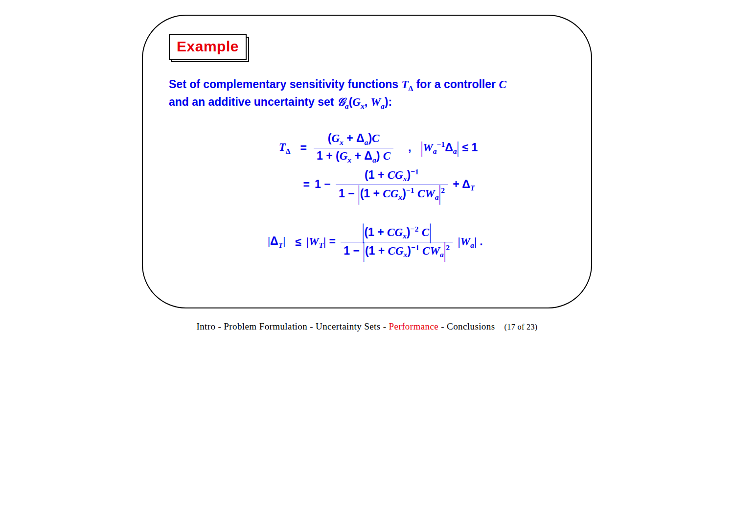Example
Set of complementary sensitivity functions TΔ for a controller C
and an additive uncertainty set 𝒢a(Gx, Wa):
TΔ
=
(Gx + Δa)C 1 + (Gx + Δa) C
, |Wa−1Δa| ≤ 1
=
1 − (1 + CGx)−1 1 − |(1 + CGx)−1 CWa|2 + ΔT
|ΔT|
≤
|WT| = |(1 + CGx)−2 C| 1 − |(1 + CGx)−1 CWa|2 |Wa| .
Intro - Problem Formulation - Uncertainty Sets - Performance - Conclusions (17 of 23)